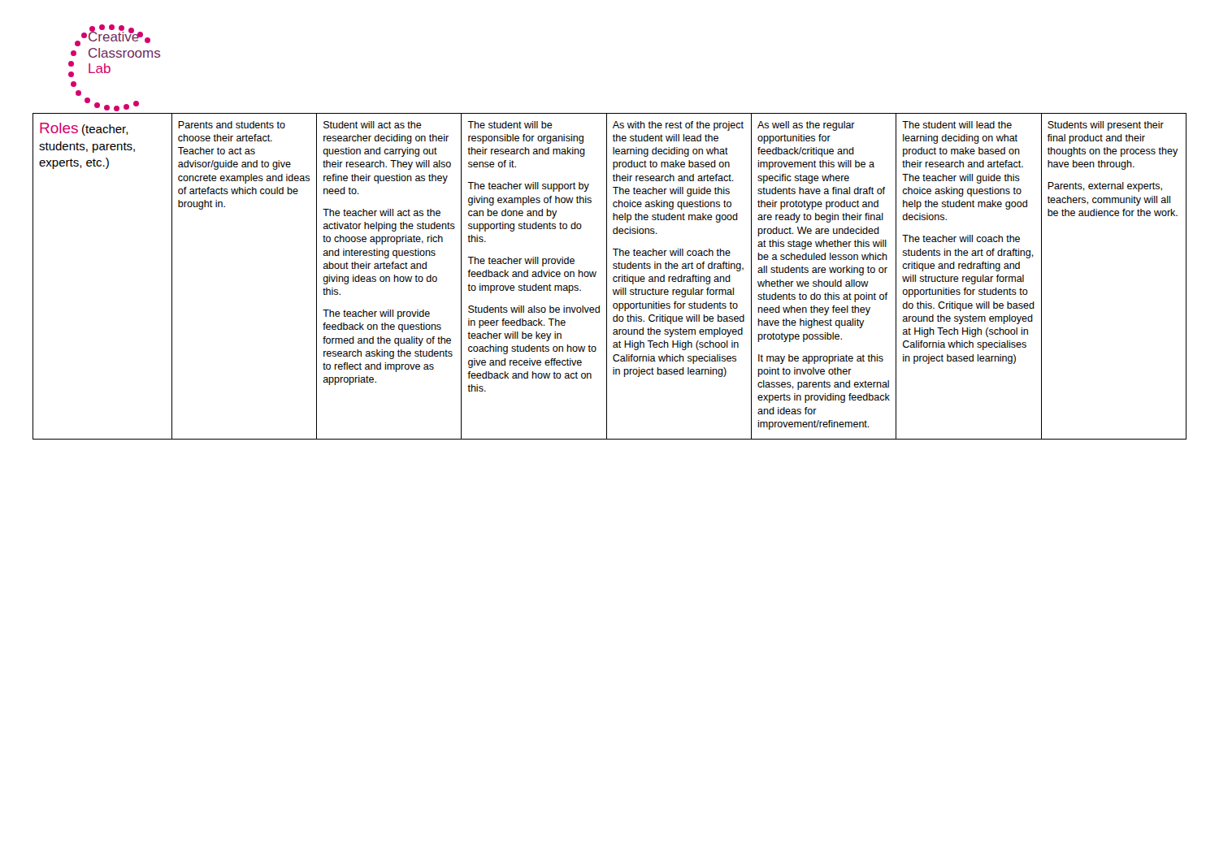Creative
Classrooms
Lab
| Roles (teacher, students, parents, experts, etc.) | Parents and students to choose their artefact. Teacher to act as advisor/guide and to give concrete examples and ideas of artefacts which could be brought in. | Student will act as the researcher deciding on their question and carrying out their research. They will also refine their question as they need to. The teacher will act as the activator helping the students to choose appropriate, rich and interesting questions about their artefact and giving ideas on how to do this. The teacher will provide feedback on the questions formed and the quality of the research asking the students to reflect and improve as appropriate. | The student will be responsible for organising their research and making sense of it. The teacher will support by giving examples of how this can be done and by supporting students to do this. The teacher will provide feedback and advice on how to improve student maps. Students will also be involved in peer feedback. The teacher will be key in coaching students on how to give and receive effective feedback and how to act on this. | As with the rest of the project the student will lead the learning deciding on what product to make based on their research and artefact. The teacher will guide this choice asking questions to help the student make good decisions. The teacher will coach the students in the art of drafting, critique and redrafting and will structure regular formal opportunities for students to do this. Critique will be based around the system employed at High Tech High (school in California which specialises in project based learning) | As well as the regular opportunities for feedback/critique and improvement this will be a specific stage where students have a final draft of their prototype product and are ready to begin their final product. We are undecided at this stage whether this will be a scheduled lesson which all students are working to or whether we should allow students to do this at point of need when they feel they have the highest quality prototype possible. It may be appropriate at this point to involve other classes, parents and external experts in providing feedback and ideas for improvement/refinement. | The student will lead the learning deciding on what product to make based on their research and artefact. The teacher will guide this choice asking questions to help the student make good decisions. The teacher will coach the students in the art of drafting, critique and redrafting and will structure regular formal opportunities for students to do this. Critique will be based around the system employed at High Tech High (school in California which specialises in project based learning) | Students will present their final product and their thoughts on the process they have been through. Parents, external experts, teachers, community will all be the audience for the work. |